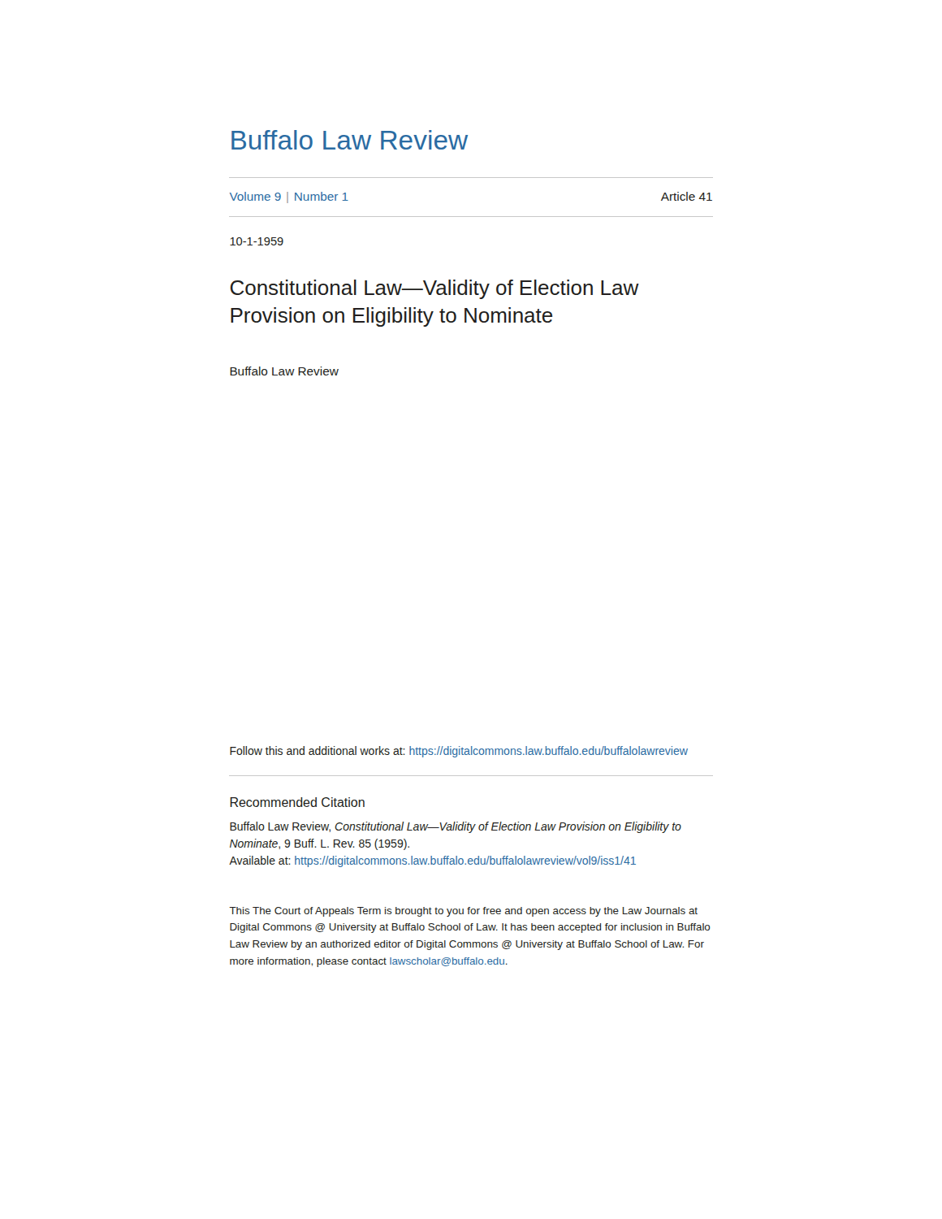Buffalo Law Review
Volume 9|Number 1
Article 41
10-1-1959
Constitutional Law—Validity of Election Law Provision on Eligibility to Nominate
Buffalo Law Review
Follow this and additional works at: https://digitalcommons.law.buffalo.edu/buffalolawreview
Recommended Citation
Buffalo Law Review, Constitutional Law—Validity of Election Law Provision on Eligibility to Nominate, 9 Buff. L. Rev. 85 (1959).
Available at: https://digitalcommons.law.buffalo.edu/buffalolawreview/vol9/iss1/41
This The Court of Appeals Term is brought to you for free and open access by the Law Journals at Digital Commons @ University at Buffalo School of Law. It has been accepted for inclusion in Buffalo Law Review by an authorized editor of Digital Commons @ University at Buffalo School of Law. For more information, please contact lawscholar@buffalo.edu.